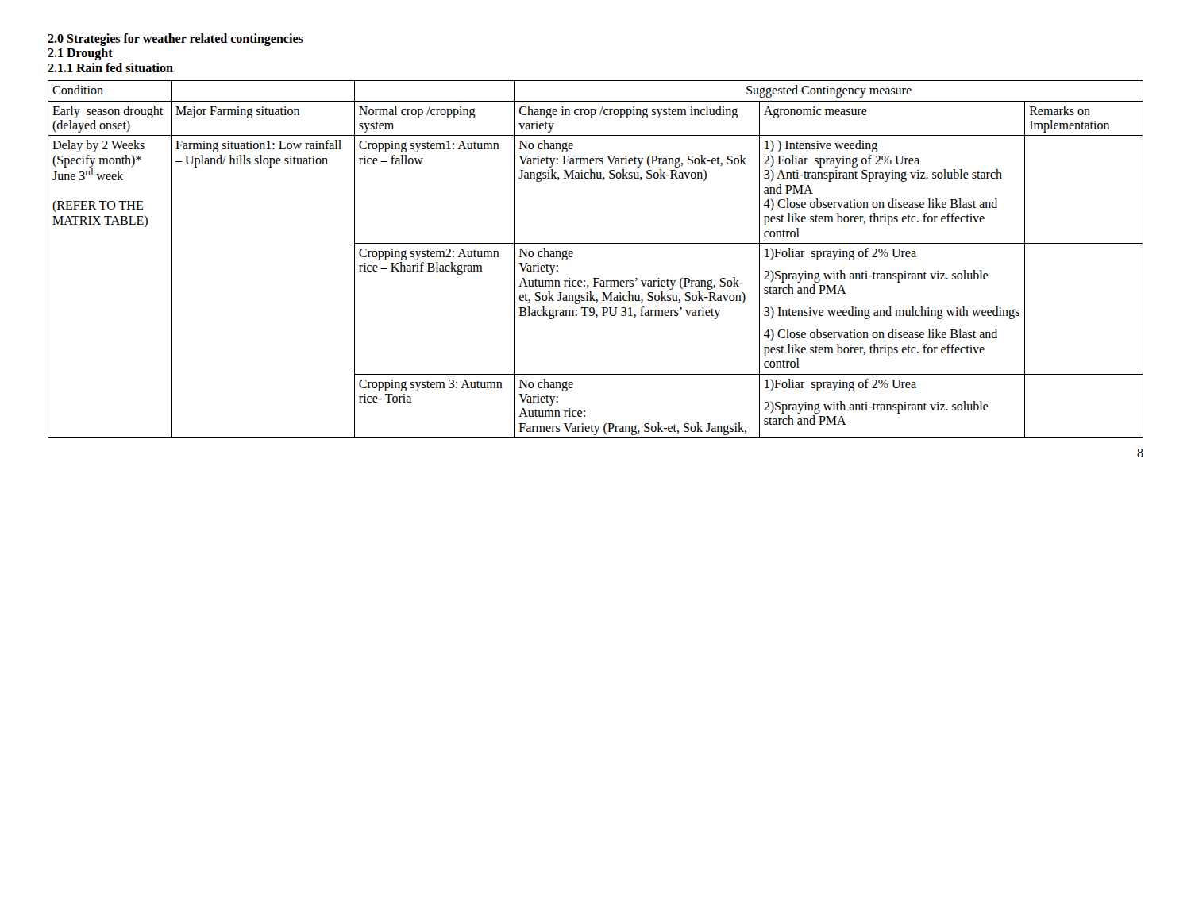2.0 Strategies for weather related contingencies
2.1 Drought
2.1.1 Rain fed situation
| Condition | | | Suggested Contingency measure |
| Early season drought (delayed onset) | Major Farming situation | Normal crop /cropping system | Change in crop /cropping system including variety | Agronomic measure | Remarks on Implementation |
| Delay by 2 Weeks (Specify month)* June 3 rd week (REFER TO THE MATRIX TABLE) | Farming situation1: Low rainfall – Upland/ hills slope situation | Cropping system1: Autumn rice – fallow | No change Variety: Farmers Variety (Prang, Sok-et, Sok Jangsik, Maichu, Soksu, Sok-Ravon) | 1) ) Intensive weeding 2) Foliar spraying of 2% Urea 3) Anti-transpirant Spraying viz. soluble starch and PMA 4) Close observation on disease like Blast and pest like stem borer, thrips etc. for effective control | |
| Cropping system2: Autumn rice – Kharif Blackgram | No change Variety: Autumn rice:, Farmers’ variety (Prang, Sok-et, Sok Jangsik, Maichu, Soksu, Sok-Ravon) Blackgram: T9, PU 31, farmers’ variety | 1)Foliar spraying of 2% Urea 2)Spraying with anti-transpirant viz. soluble starch and PMA 3) Intensive weeding and mulching with weedings 4) Close observation on disease like Blast and pest like stem borer, thrips etc. for effective control | |
| Cropping system 3: Autumn rice- Toria | No change Variety: Autumn rice: Farmers Variety (Prang, Sok-et, Sok Jangsik, | 1)Foliar spraying of 2% Urea 2)Spraying with anti-transpirant viz. soluble starch and PMA | |
8